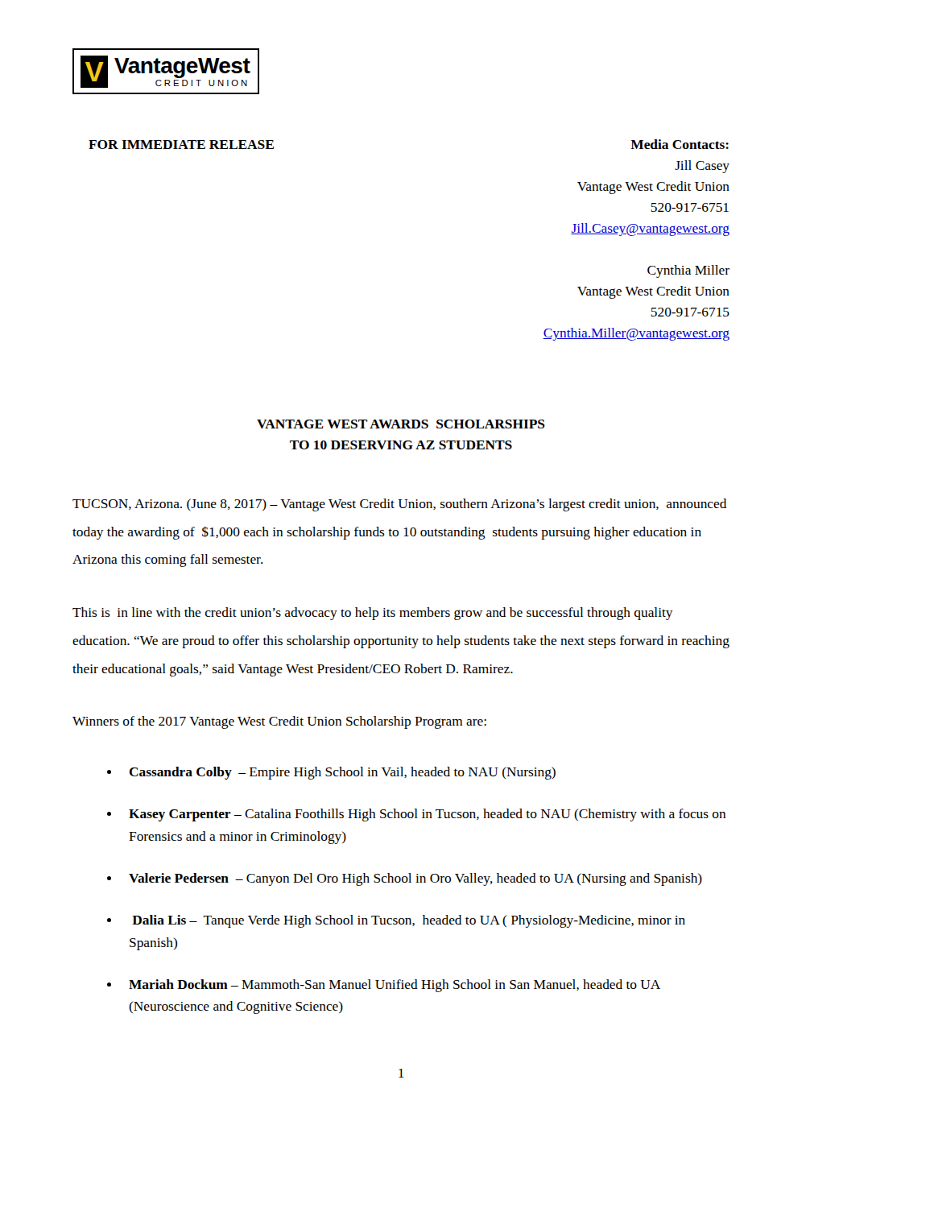V
VantageWest
CREDIT UNION
FOR IMMEDIATE RELEASE
Media Contacts:
Jill Casey
Vantage West Credit Union
520-917-6751
Jill.Casey@vantagewest.org
Cynthia Miller
Vantage West Credit Union
520-917-6715
Cynthia.Miller@vantagewest.org
VANTAGE WEST AWARDS SCHOLARSHIPS
TO 10 DESERVING AZ STUDENTS
TUCSON, Arizona. (June 8, 2017) – Vantage West Credit Union, southern Arizona’s largest credit union, announced today the awarding of $1,000 each in scholarship funds to 10 outstanding students pursuing higher education in Arizona this coming fall semester.
This is in line with the credit union’s advocacy to help its members grow and be successful through quality education. “We are proud to offer this scholarship opportunity to help students take the next steps forward in reaching their educational goals,” said Vantage West President/CEO Robert D. Ramirez.
Winners of the 2017 Vantage West Credit Union Scholarship Program are:
Cassandra Colby – Empire High School in Vail, headed to NAU (Nursing)
Kasey Carpenter – Catalina Foothills High School in Tucson, headed to NAU (Chemistry with a focus on Forensics and a minor in Criminology)
Valerie Pedersen – Canyon Del Oro High School in Oro Valley, headed to UA (Nursing and Spanish)
Dalia Lis – Tanque Verde High School in Tucson, headed to UA ( Physiology-Medicine, minor in Spanish)
Mariah Dockum – Mammoth-San Manuel Unified High School in San Manuel, headed to UA (Neuroscience and Cognitive Science)
1